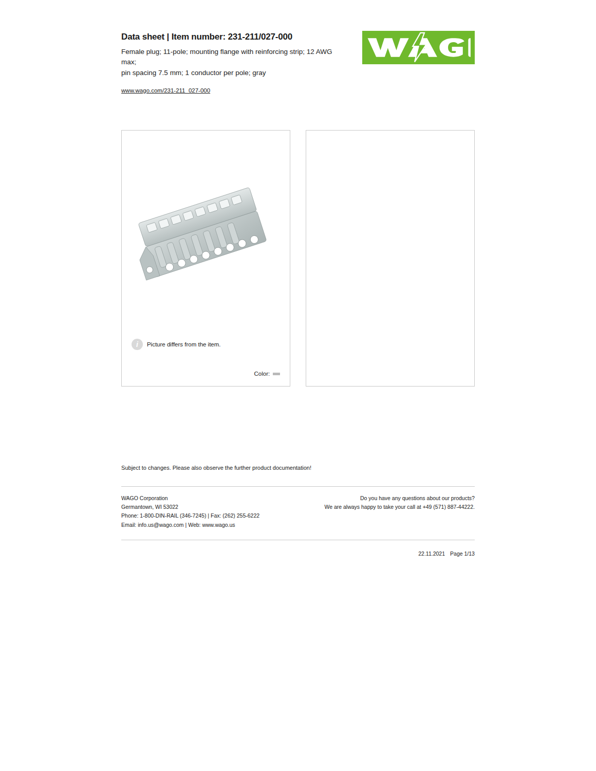Data sheet | Item number: 231-211/027-000
Female plug; 11-pole; mounting flange with reinforcing strip; 12 AWG max;
pin spacing 7.5 mm; 1 conductor per pole; gray
www.wago.com/231-211_027-000
i Picture differs from the item.
Color:
Subject to changes. Please also observe the further product documentation!
WAGO Corporation
Germantown, WI 53022
Phone: 1-800-DIN-RAIL (346-7245) | Fax: (262) 255-6222
Email: info.us@wago.com | Web: www.wago.us
Do you have any questions about our products?
We are always happy to take your call at +49 (571) 887-44222.
22.11.2021 Page 1/13